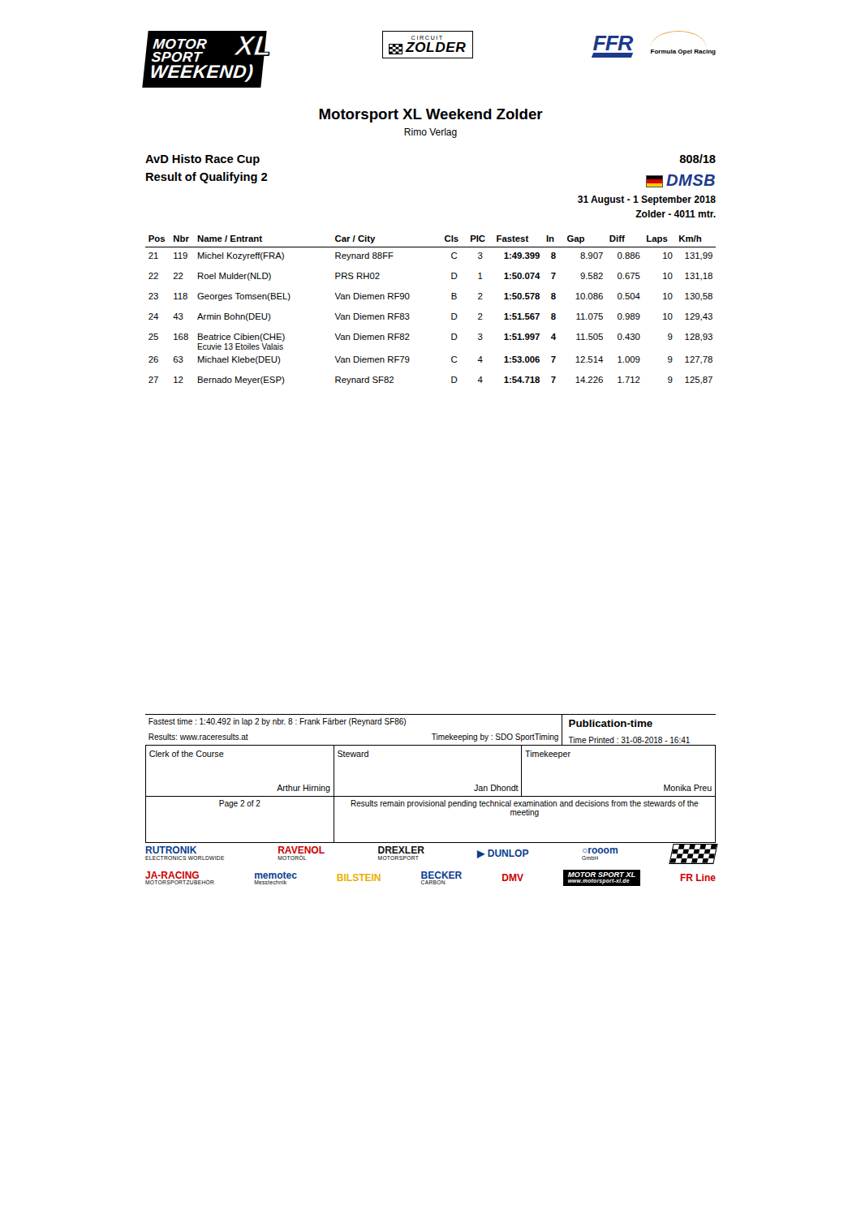MOTOR
SPORT
WEEKEND) XL
CIRCUIT ZOLDER
FFR Formula Opel Racing
Motorsport XL Weekend Zolder
Rimo Verlag
AvD Histo Race Cup
Result of Qualifying 2
808/18
DMSB
31 August - 1 September 2018
Zolder - 4011 mtr.
| Pos | Nbr | Name / Entrant | Car / City | Cls | PIC | Fastest | In | Gap | Diff | Laps | Km/h |
| --- | --- | --- | --- | --- | --- | --- | --- | --- | --- | --- | --- |
| 21 | 119 | Michel Kozyreff(FRA) | Reynard 88FF | C | 3 | 1:49.399 | 8 | 8.907 | 0.886 | 10 | 131,99 |
| 22 | 22 | Roel Mulder(NLD) | PRS RH02 | D | 1 | 1:50.074 | 7 | 9.582 | 0.675 | 10 | 131,18 |
| 23 | 118 | Georges Tomsen(BEL) | Van Diemen RF90 | B | 2 | 1:50.578 | 8 | 10.086 | 0.504 | 10 | 130,58 |
| 24 | 43 | Armin Bohn(DEU) | Van Diemen RF83 | D | 2 | 1:51.567 | 8 | 11.075 | 0.989 | 10 | 129,43 |
| 25 | 168 | Beatrice Cibien(CHE) Ecuvie 13 Etoiles Valais | Van Diemen RF82 | D | 3 | 1:51.997 | 4 | 11.505 | 0.430 | 9 | 128,93 |
| 26 | 63 | Michael Klebe(DEU) | Van Diemen RF79 | C | 4 | 1:53.006 | 7 | 12.514 | 1.009 | 9 | 127,78 |
| 27 | 12 | Bernado Meyer(ESP) | Reynard SF82 | D | 4 | 1:54.718 | 7 | 14.226 | 1.712 | 9 | 125,87 |
Fastest time : 1:40.492 in lap 2 by nbr. 8 : Frank Färber (Reynard SF86)
Results: www.raceresults.at Timekeeping by : SDO SportTiming
Publication-time
Time Printed : 31-08-2018 - 16:41
| Clerk of the Course Arthur Hirning | Steward Jan Dhondt | Timekeeper Monika Preu |
| Page 2 of 2 | Results remain provisional pending technical examination and decisions from the stewards of the meeting |
RUTRONIK ELECTRONICS WORLDWIDE
RAVENOL MOTORÖL
DREXLER MOTORSPORT
▶ DUNLOP
○rooom GmbH
JA-RACING MOTORSPORTZUBEHÖR
memotec Messtechnik
BILSTEIN
BECKER CARBON
DMV
MOTOR SPORT XLwww.motorsport-xl.de
FR Line